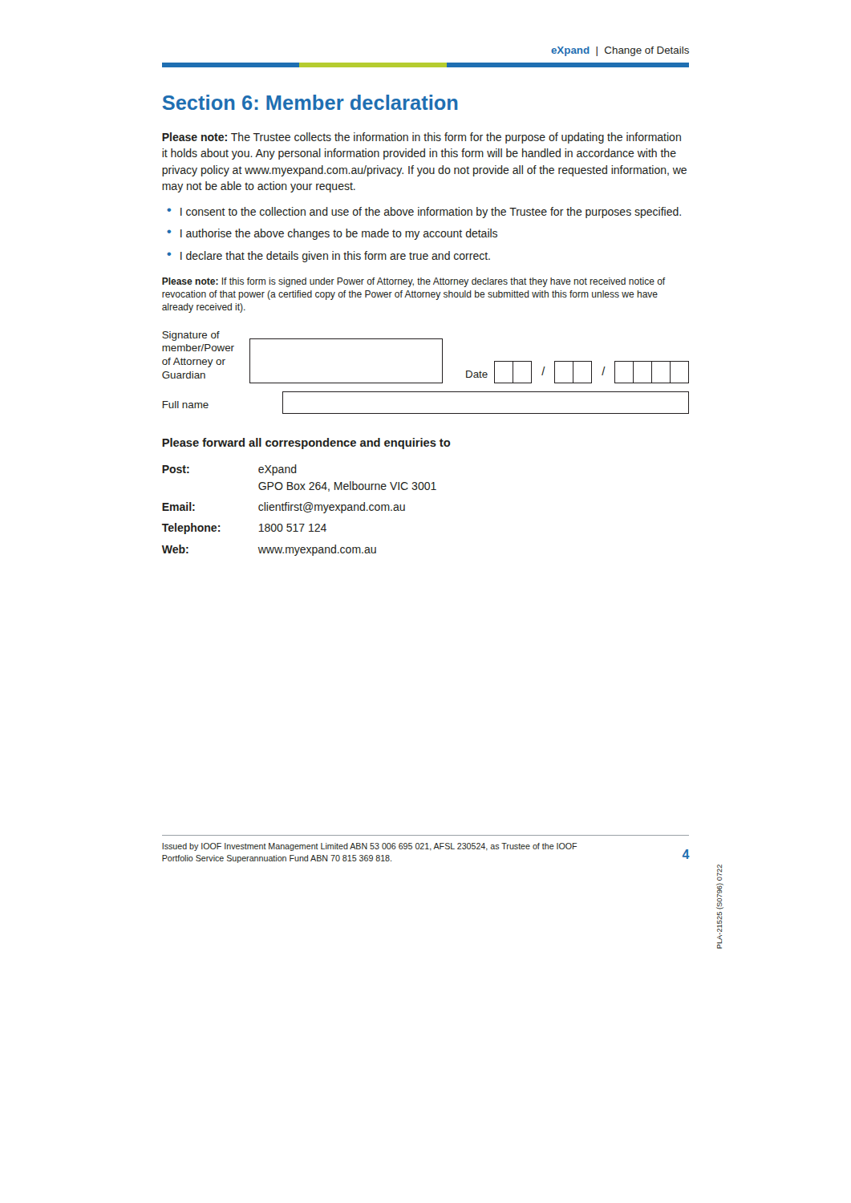eXpand | Change of Details
Section 6: Member declaration
Please note: The Trustee collects the information in this form for the purpose of updating the information it holds about you. Any personal information provided in this form will be handled in accordance with the privacy policy at www.myexpand.com.au/privacy. If you do not provide all of the requested information, we may not be able to action your request.
I consent to the collection and use of the above information by the Trustee for the purposes specified.
I authorise the above changes to be made to my account details
I declare that the details given in this form are true and correct.
Please note: If this form is signed under Power of Attorney, the Attorney declares that they have not received notice of revocation of that power (a certified copy of the Power of Attorney should be submitted with this form unless we have already received it).
Signature of member/Power
of Attorney or Guardian
Date
/
/
Full name
Please forward all correspondence and enquiries to
| Post: | eXpand GPO Box 264, Melbourne VIC 3001 |
| Email: | clientfirst@myexpand.com.au |
| Telephone: | 1800 517 124 |
| Web: | www.myexpand.com.au |
Issued by IOOF Investment Management Limited ABN 53 006 695 021, AFSL 230524, as Trustee of the IOOF Portfolio Service Superannuation Fund ABN 70 815 369 818.
4
PLA-21525 (S0796) 0722